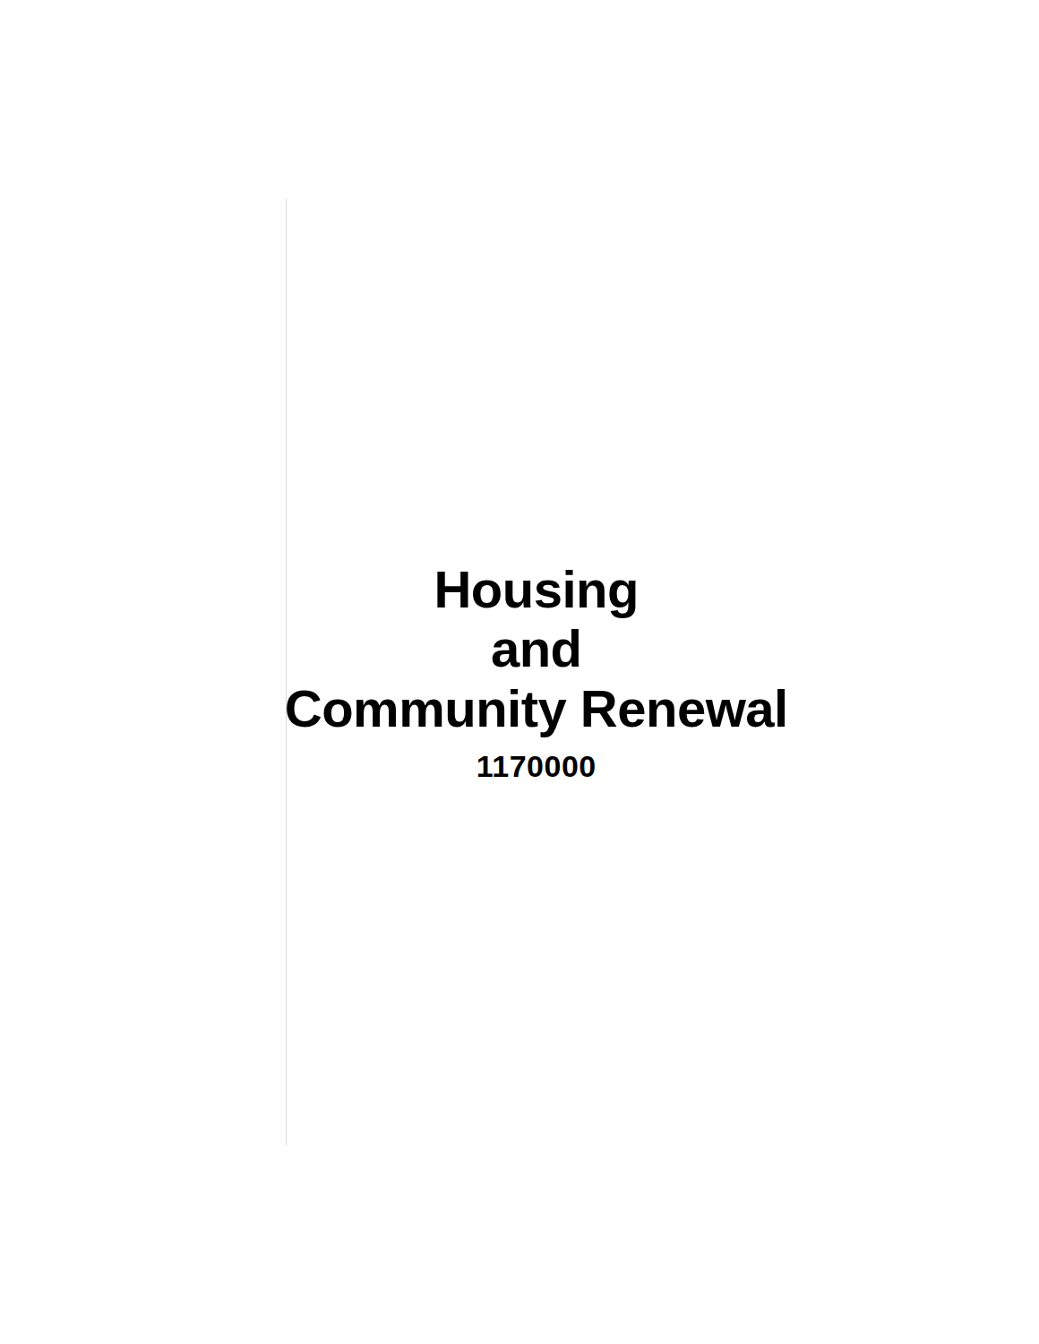Housing
and
Community Renewal
1170000